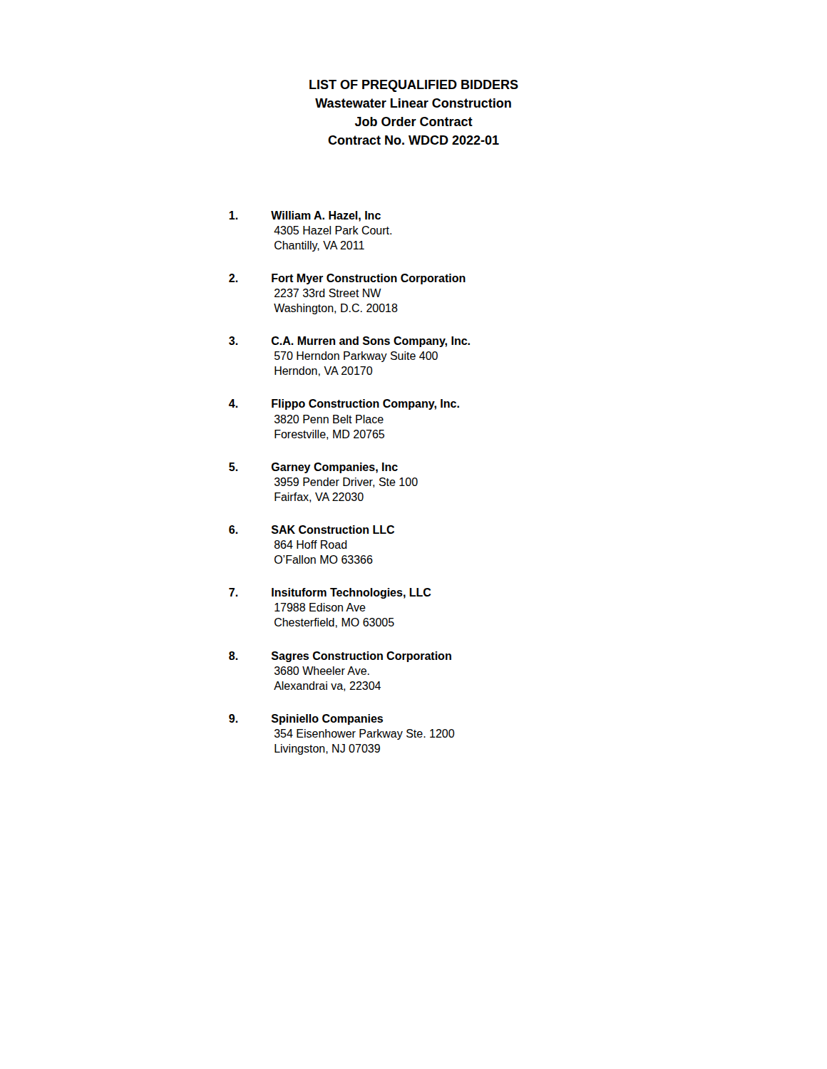LIST OF PREQUALIFIED BIDDERS
Wastewater Linear Construction
Job Order Contract
Contract No. WDCD 2022-01
1. William A. Hazel, Inc 4305 Hazel Park Court. Chantilly, VA 2011
2. Fort Myer Construction Corporation 2237 33rd Street NW Washington, D.C. 20018
3. C.A. Murren and Sons Company, Inc. 570 Herndon Parkway Suite 400 Herndon, VA 20170
4. Flippo Construction Company, Inc. 3820 Penn Belt Place Forestville, MD 20765
5. Garney Companies, Inc 3959 Pender Driver, Ste 100 Fairfax, VA 22030
6. SAK Construction LLC 864 Hoff Road O’Fallon MO 63366
7. Insituform Technologies, LLC 17988 Edison Ave Chesterfield, MO 63005
8. Sagres Construction Corporation 3680 Wheeler Ave. Alexandrai va, 22304
9. Spiniello Companies 354 Eisenhower Parkway Ste. 1200 Livingston, NJ 07039